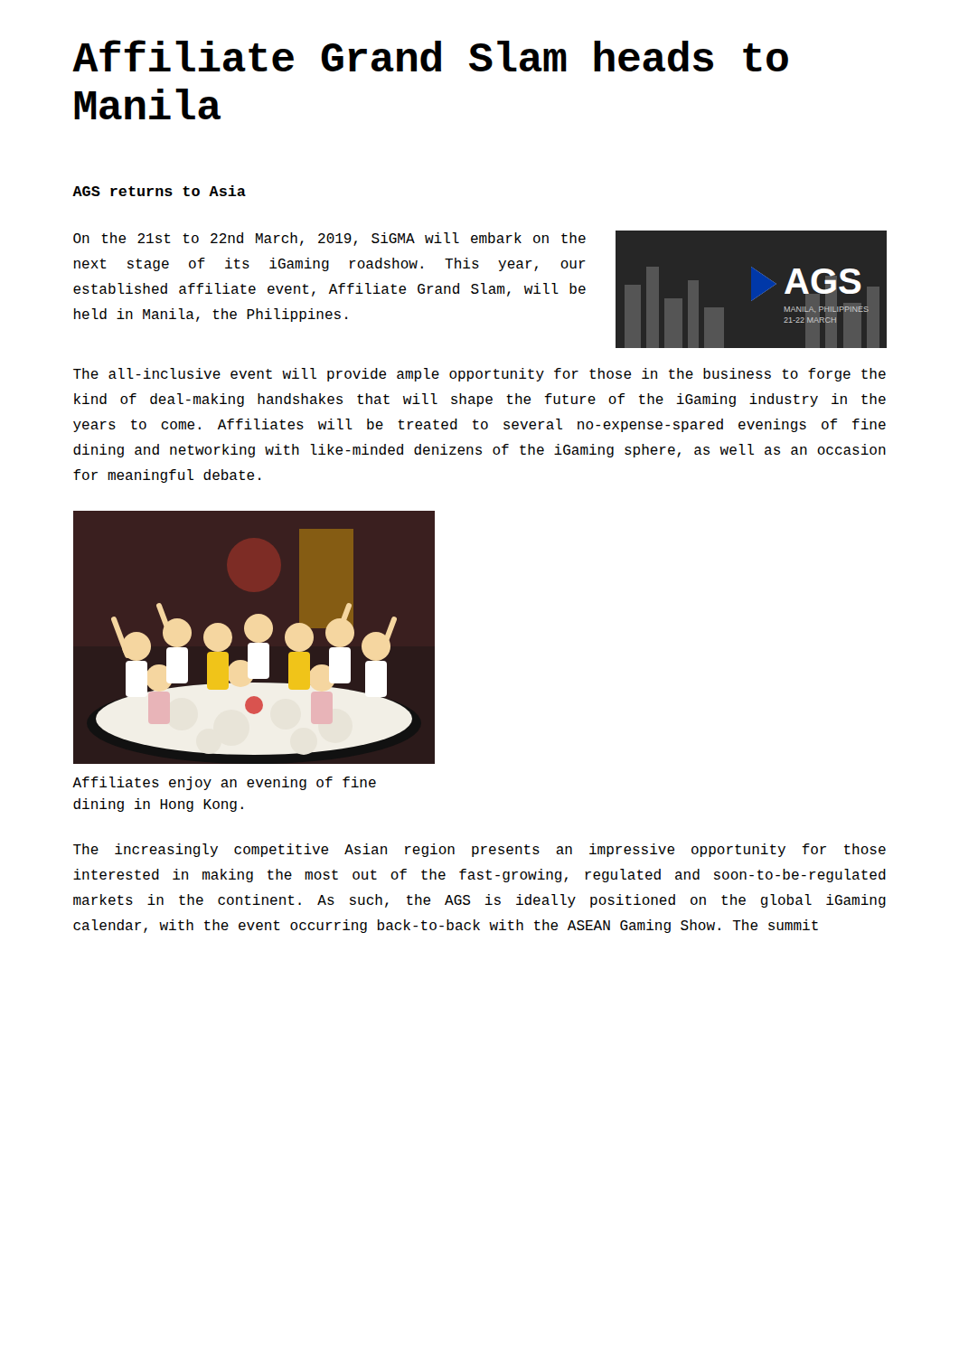Affiliate Grand Slam heads to Manila
AGS returns to Asia
On the 21st to 22nd March, 2019, SiGMA will embark on the next stage of its iGaming roadshow. This year, our established affiliate event, Affiliate Grand Slam, will be held in Manila, the Philippines.
The all-inclusive event will provide ample opportunity for those in the business to forge the kind of deal-making handshakes that will shape the future of the iGaming industry in the years to come. Affiliates will be treated to several no-expense-spared evenings of fine dining and networking with like-minded denizens of the iGaming sphere, as well as an occasion for meaningful debate.
Affiliates enjoy an evening of fine dining in Hong Kong.
The increasingly competitive Asian region presents an impressive opportunity for those interested in making the most out of the fast-growing, regulated and soon-to-be-regulated markets in the continent. As such, the AGS is ideally positioned on the global iGaming calendar, with the event occurring back-to-back with the ASEAN Gaming Show. The summit